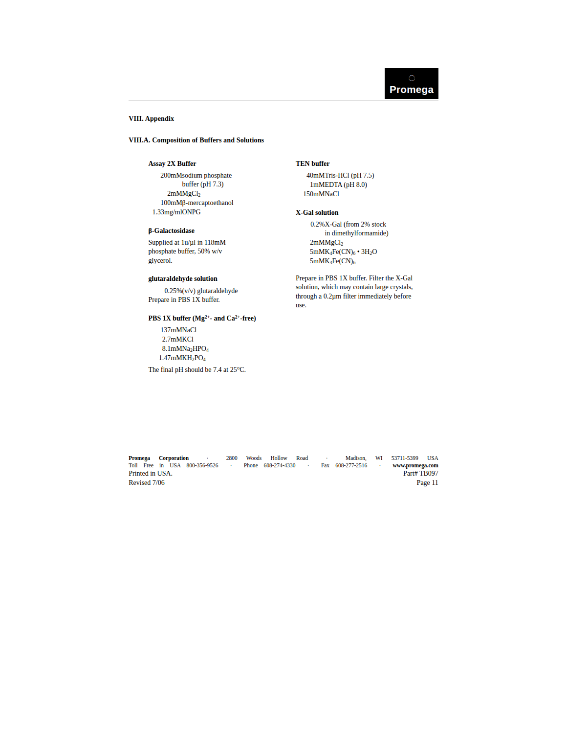◌ Promega
VIII. Appendix
VIII.A. Composition of Buffers and Solutions
Assay 2X Buffer
| 200mM | sodium phosphate buffer (pH 7.3) |
| 2mM | MgCl 2 |
| 100mM | β -mercaptoethanol |
| 1.33mg/ml | ONPG |
β-Galactosidase
Supplied at 1u/µl in 118mM
phosphate buffer, 50% w/v
glycerol.
glutaraldehyde solution
| 0.25% | (v/v) glutaraldehyde |
Prepare in PBS 1X buffer.
PBS 1X buffer (Mg2+- and Ca2+-free)
| 137mM | NaCl |
| 2.7mM | KCl |
| 8.1mM | Na 2 HPO 4 |
| 1.47mM | KH 2 PO 4 |
The final pH should be 7.4 at 25°C.
TEN buffer
| 40mM | Tris-HCl (pH 7.5) |
| 1mM | EDTA (pH 8.0) |
| 150mM | NaCl |
X-Gal solution
| 0.2% | X-Gal (from 2% stock in dimethylformamide) |
| 2mM | MgCl 2 |
| 5mM | K 4 Fe(CN) 6 • 3H 2 O |
| 5mM | K 3 Fe(CN) 6 |
Prepare in PBS 1X buffer. Filter the X-Gal solution, which may contain large crystals, through a 0.2µm filter immediately before use.
Promega Corporation · 2800 Woods Hollow Road · Madison, WI 53711-5399 USA
Toll Free in USA 800-356-9526 · Phone 608-274-4330 · Fax 608-277-2516 · www.promega.com
Printed in USA. Part# TB097
Revised 7/06 Page 11